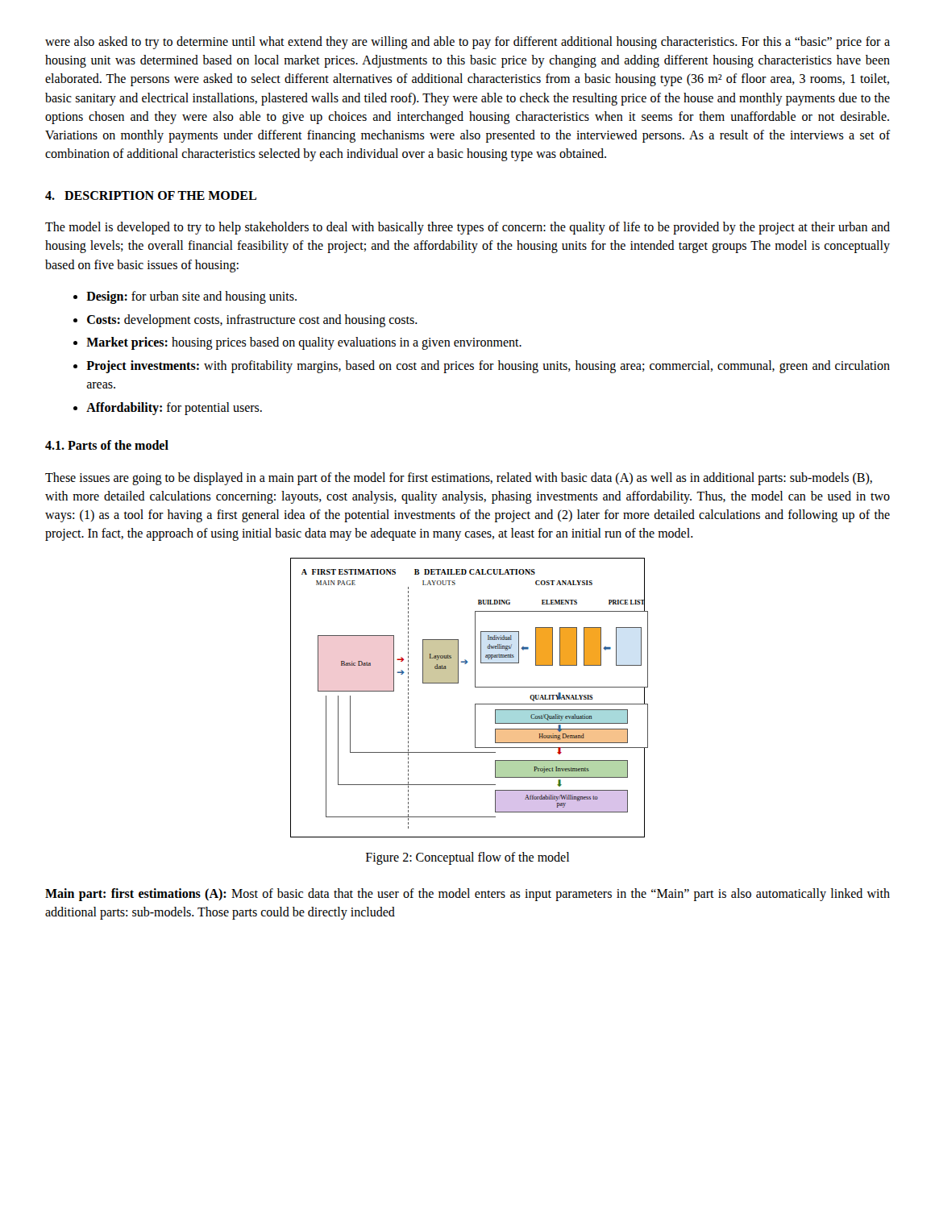were also asked to try to determine until what extend they are willing and able to pay for different additional housing characteristics. For this a “basic” price for a housing unit was determined based on local market prices. Adjustments to this basic price by changing and adding different housing characteristics have been elaborated. The persons were asked to select different alternatives of additional characteristics from a basic housing type (36 m² of floor area, 3 rooms, 1 toilet, basic sanitary and electrical installations, plastered walls and tiled roof). They were able to check the resulting price of the house and monthly payments due to the options chosen and they were also able to give up choices and interchanged housing characteristics when it seems for them unaffordable or not desirable. Variations on monthly payments under different financing mechanisms were also presented to the interviewed persons. As a result of the interviews a set of combination of additional characteristics selected by each individual over a basic housing type was obtained.
4. Description of the model
The model is developed to try to help stakeholders to deal with basically three types of concern: the quality of life to be provided by the project at their urban and housing levels; the overall financial feasibility of the project; and the affordability of the housing units for the intended target groups The model is conceptually based on five basic issues of housing:
Design: for urban site and housing units.
Costs: development costs, infrastructure cost and housing costs.
Market prices: housing prices based on quality evaluations in a given environment.
Project investments: with profitability margins, based on cost and prices for housing units, housing area; commercial, communal, green and circulation areas.
Affordability: for potential users.
4.1. Parts of the model
These issues are going to be displayed in a main part of the model for first estimations, related with basic data (A) as well as in additional parts: sub-models (B),
with more detailed calculations concerning: layouts, cost analysis, quality analysis, phasing investments and affordability. Thus, the model can be used in two ways: (1) as a tool for having a first general idea of the potential investments of the project and (2) later for more detailed calculations and following up of the project. In fact, the approach of using initial basic data may be adequate in many cases, at least for an initial run of the model.
A FIRST ESTIMATIONS B DETAILED CALCULATIONS
MAIN PAGE LAYOUTS COST ANALYSIS
Basic Data
➔ ➔
Layouts
data
➔
BUILDING ELEMENTS PRICE LIST
Individual
dwellings/
appartments
⬅ ⬅
QUALITY ANALYSIS
Cost/Quality evaluation
Housing Demand
⬇ ⬇ ⬇
Project Investments
⬇
Affordability/Willingness to
pay
Figure 2: Conceptual flow of the model
Main part: first estimations (A): Most of basic data that the user of the model enters as input parameters in the “Main” part is also automatically linked with additional parts: sub-models. Those parts could be directly included